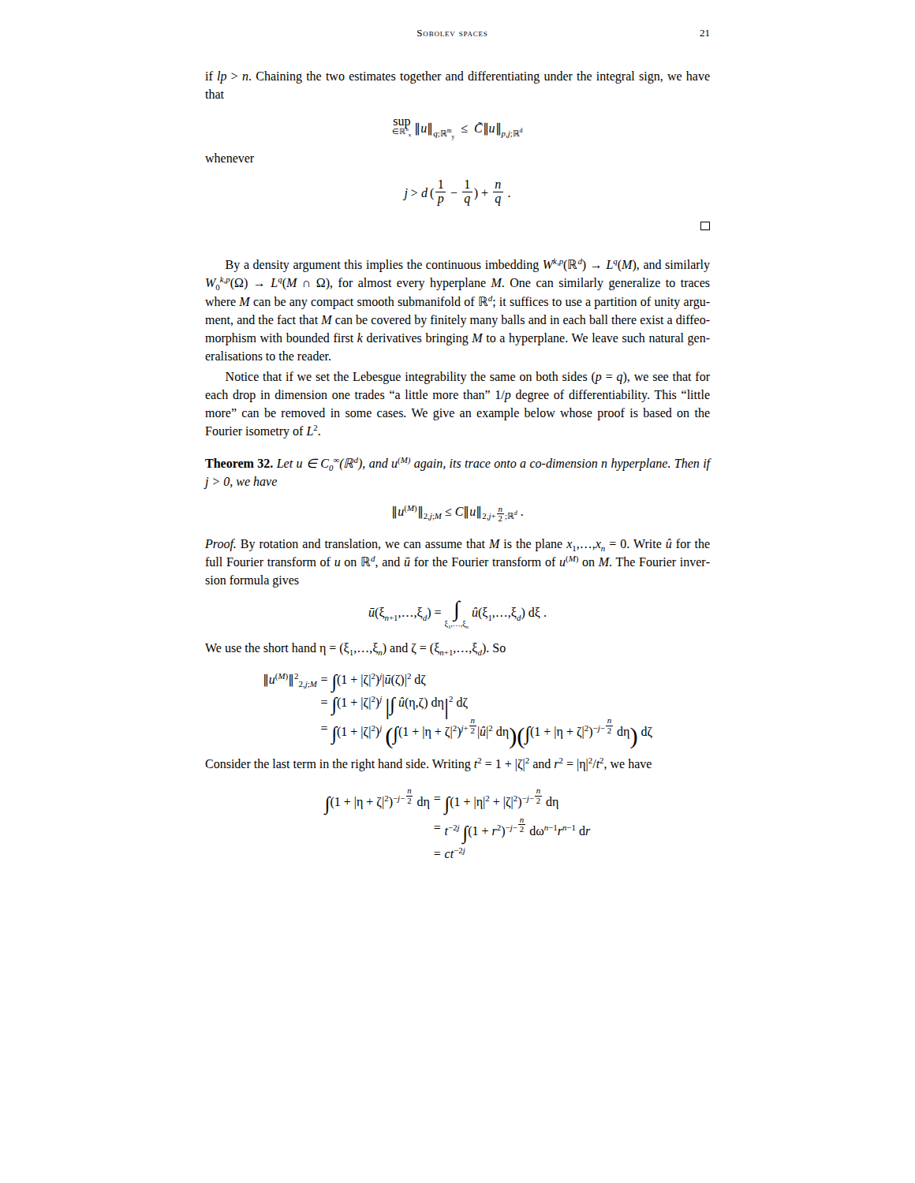Sobolev spaces 21
if lp > n. Chaining the two estimates together and differentiating under the integral sign, we have that
sup ∈ℝnx ∥u∥q;ℝmy ≤ C̃∥u∥p,j;ℝd
whenever
j > d (1 p − 1 q) + nq .
By a density argument this implies the continuous imbedding Wk,p(ℝd) → Lq(M), and similarly W0k,p(Ω) → Lq(M ∩ Ω), for almost every hyperplane M. One can similarly generalize to traces where M can be any compact smooth submanifold of ℝd; it suffices to use a partition of unity argument, and the fact that M can be covered by finitely many balls and in each ball there exist a diffeomorphism with bounded first k derivatives bringing M to a hyperplane. We leave such natural generalisations to the reader.
Notice that if we set the Lebesgue integrability the same on both sides (p = q), we see that for each drop in dimension one trades “a little more than” 1/p degree of differentiability. This “little more” can be removed in some cases. We give an example below whose proof is based on the Fourier isometry of L2.
Theorem 32. Let u ∈ C0∞(ℝd), and u(M) again, its trace onto a co-dimension n hyperplane. Then if j > 0, we have
∥u(M)∥2,j;M ≤ C∥u∥2,j+n 2;ℝd .
Proof. By rotation and translation, we can assume that M is the plane x1,…,xn = 0. Write û for the full Fourier transform of u on ℝd, and ū for the Fourier transform of u(M) on M. The Fourier inversion formula gives
ū(ξn+1,…,ξd) = ∫ξ1,…,ξn û(ξ1,…,ξd) dξ .
We use the short hand η = (ξ1,…,ξn) and ζ = (ξn+1,…,ξd). So
∥u(M)∥22,j;M
=
∫(1 + |ζ|2)j|ū(ζ)|2 dζ
=
∫(1 + |ζ|2)j |∫ û(η,ζ) dη|2 dζ
=
∫(1 + |ζ|2)j (∫(1 + |η + ζ|2)j+n 2|û|2 dη)(∫(1 + |η + ζ|2)−j−n 2 dη) dζ
Consider the last term in the right hand side. Writing t2 = 1 + |ζ|2 and r2 = |η|2/t2, we have
∫(1 + |η + ζ|2)−j−n 2 dη
=
∫(1 + |η|2 + |ζ|2)−j−n 2 dη
=
t−2j ∫(1 + r2)−j−n 2 dωn−1rn−1 dr
=
ct−2j